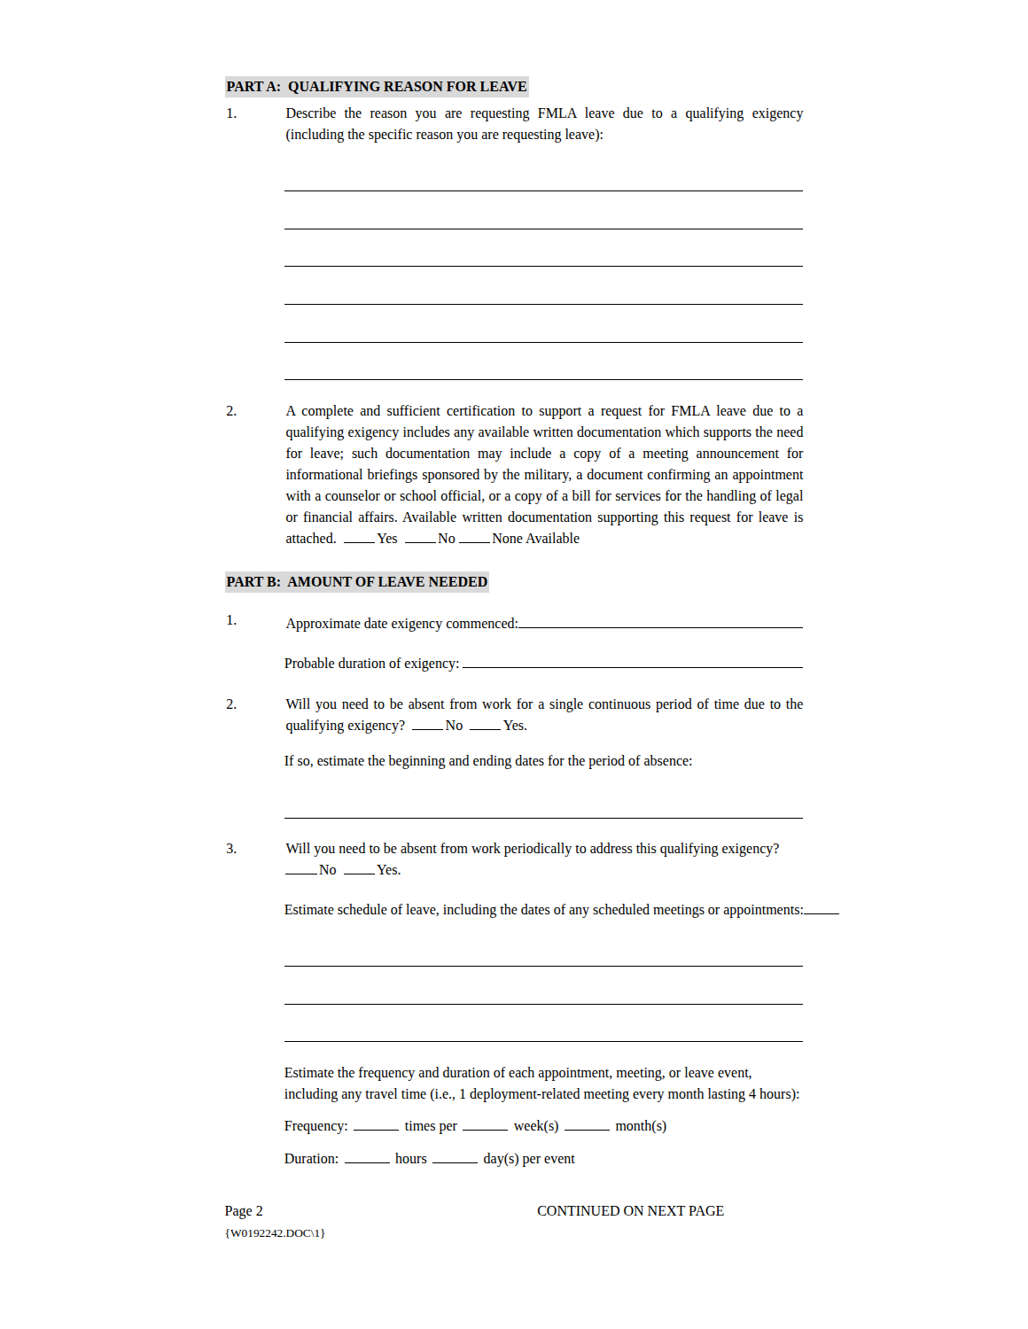PART A: QUALIFYING REASON FOR LEAVE
1.
Describe the reason you are requesting FMLA leave due to a qualifying exigency (including the specific reason you are requesting leave):
2.
A complete and sufficient certification to support a request for FMLA leave due to a qualifying exigency includes any available written documentation which supports the need for leave; such documentation may include a copy of a meeting announcement for informational briefings sponsored by the military, a document confirming an appointment with a counselor or school official, or a copy of a bill for services for the handling of legal or financial affairs. Available written documentation supporting this request for leave is attached. Yes No None Available
PART B: AMOUNT OF LEAVE NEEDED
1.
Approximate date exigency commenced:
Probable duration of exigency:
2.
Will you need to be absent from work for a single continuous period of time due to the qualifying exigency? No Yes.
If so, estimate the beginning and ending dates for the period of absence:
3.
Will you need to be absent from work periodically to address this qualifying exigency?
No Yes.
Estimate schedule of leave, including the dates of any scheduled meetings or appointments:
Estimate the frequency and duration of each appointment, meeting, or leave event, including any travel time (i.e., 1 deployment-related meeting every month lasting 4 hours):
Frequency: times per week(s) month(s)
Duration: hours day(s) per event
Page 2
CONTINUED ON NEXT PAGE
{W0192242.DOC\1}